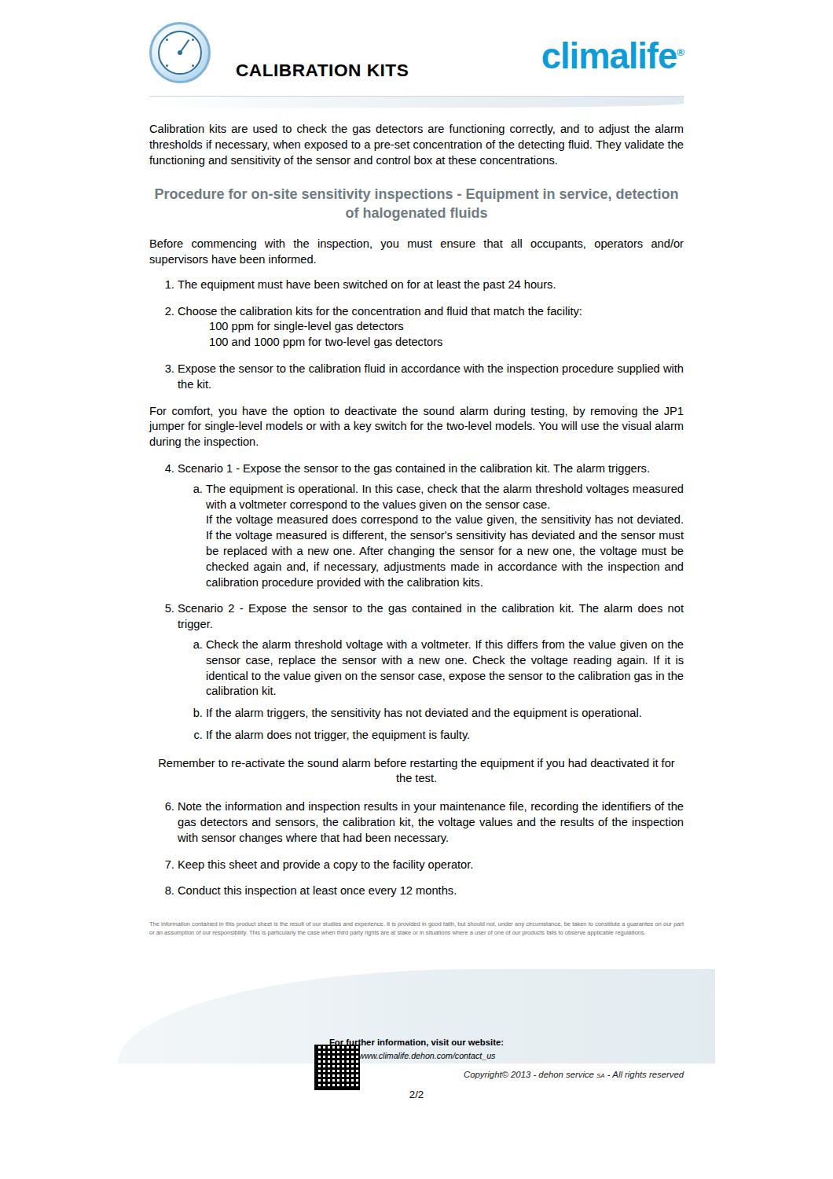CALIBRATION KITS
climalife®
Calibration kits are used to check the gas detectors are functioning correctly, and to adjust the alarm thresholds if necessary, when exposed to a pre-set concentration of the detecting fluid. They validate the functioning and sensitivity of the sensor and control box at these concentrations.
Procedure for on-site sensitivity inspections - Equipment in service, detection of halogenated fluids
Before commencing with the inspection, you must ensure that all occupants, operators and/or supervisors have been informed.
The equipment must have been switched on for at least the past 24 hours.
Choose the calibration kits for the concentration and fluid that match the facility:
100 ppm for single-level gas detectors
100 and 1000 ppm for two-level gas detectors
Expose the sensor to the calibration fluid in accordance with the inspection procedure supplied with the kit.
For comfort, you have the option to deactivate the sound alarm during testing, by removing the JP1 jumper for single-level models or with a key switch for the two-level models. You will use the visual alarm during the inspection.
Scenario 1 - Expose the sensor to the gas contained in the calibration kit. The alarm triggers.
The equipment is operational. In this case, check that the alarm threshold voltages measured with a voltmeter correspond to the values given on the sensor case.
If the voltage measured does correspond to the value given, the sensitivity has not deviated. If the voltage measured is different, the sensor's sensitivity has deviated and the sensor must be replaced with a new one. After changing the sensor for a new one, the voltage must be checked again and, if necessary, adjustments made in accordance with the inspection and calibration procedure provided with the calibration kits.
Scenario 2 - Expose the sensor to the gas contained in the calibration kit. The alarm does not trigger.
Check the alarm threshold voltage with a voltmeter. If this differs from the value given on the sensor case, replace the sensor with a new one. Check the voltage reading again. If it is identical to the value given on the sensor case, expose the sensor to the calibration gas in the calibration kit.
If the alarm triggers, the sensitivity has not deviated and the equipment is operational.
If the alarm does not trigger, the equipment is faulty.
Remember to re-activate the sound alarm before restarting the equipment if you had deactivated it for the test.
Note the information and inspection results in your maintenance file, recording the identifiers of the gas detectors and sensors, the calibration kit, the voltage values and the results of the inspection with sensor changes where that had been necessary.
Keep this sheet and provide a copy to the facility operator.
Conduct this inspection at least once every 12 months.
The information contained in this product sheet is the result of our studies and experience. It is provided in good faith, but should not, under any circumstance, be taken to constitute a guarantee on our part or an assumption of our responsibility. This is particularly the case when third party rights are at stake or in situations where a user of one of our products fails to observe applicable regulations.
For further information, visit our website:
http://www.climalife.dehon.com/contact_us
Copyright© 2013 - dehon service sa - All rights reserved
2/2